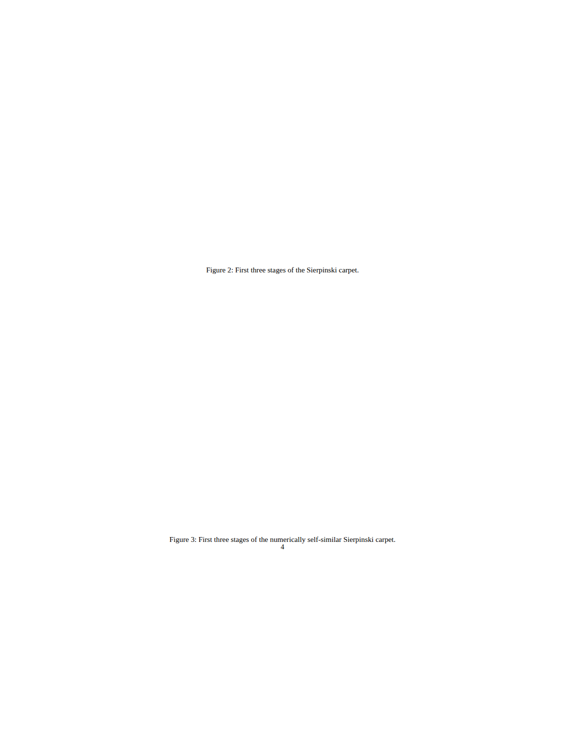Figure 2: First three stages of the Sierpinski carpet.
Figure 3: First three stages of the numerically self-similar Sierpinski carpet.
4